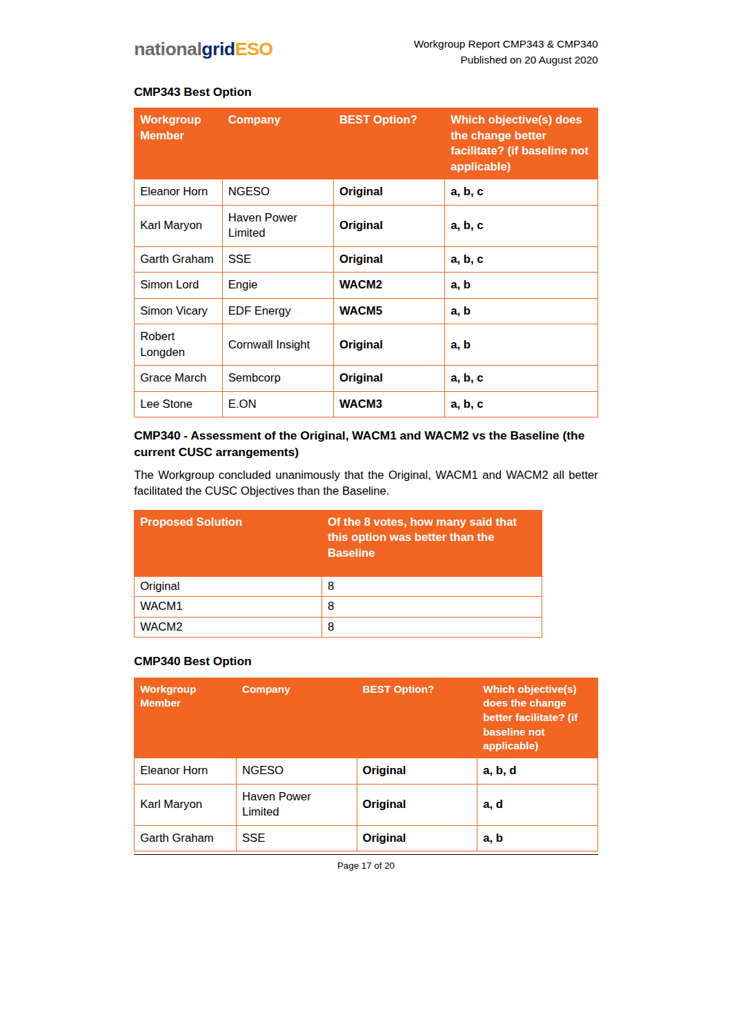national grid ESO
Workgroup Report CMP343 & CMP340
Published on 20 August 2020
CMP343 Best Option
| Workgroup Member | Company | BEST Option? | Which objective(s) does the change better facilitate? (if baseline not applicable) |
| --- | --- | --- | --- |
| Eleanor Horn | NGESO | Original | a, b, c |
| Karl Maryon | Haven Power Limited | Original | a, b, c |
| Garth Graham | SSE | Original | a, b, c |
| Simon Lord | Engie | WACM2 | a, b |
| Simon Vicary | EDF Energy | WACM5 | a, b |
| Robert Longden | Cornwall Insight | Original | a, b |
| Grace March | Sembcorp | Original | a, b, c |
| Lee Stone | E.ON | WACM3 | a, b, c |
CMP340 - Assessment of the Original, WACM1 and WACM2 vs the Baseline (the current CUSC arrangements)
The Workgroup concluded unanimously that the Original, WACM1 and WACM2 all better facilitated the CUSC Objectives than the Baseline.
| Proposed Solution | Of the 8 votes, how many said that this option was better than the Baseline |
| --- | --- |
| Original | 8 |
| WACM1 | 8 |
| WACM2 | 8 |
CMP340 Best Option
| Workgroup Member | Company | BEST Option? | Which objective(s) does the change better facilitate? (if baseline not applicable) |
| --- | --- | --- | --- |
| Eleanor Horn | NGESO | Original | a, b, d |
| Karl Maryon | Haven Power Limited | Original | a, d |
| Garth Graham | SSE | Original | a, b |
Page 17 of 20